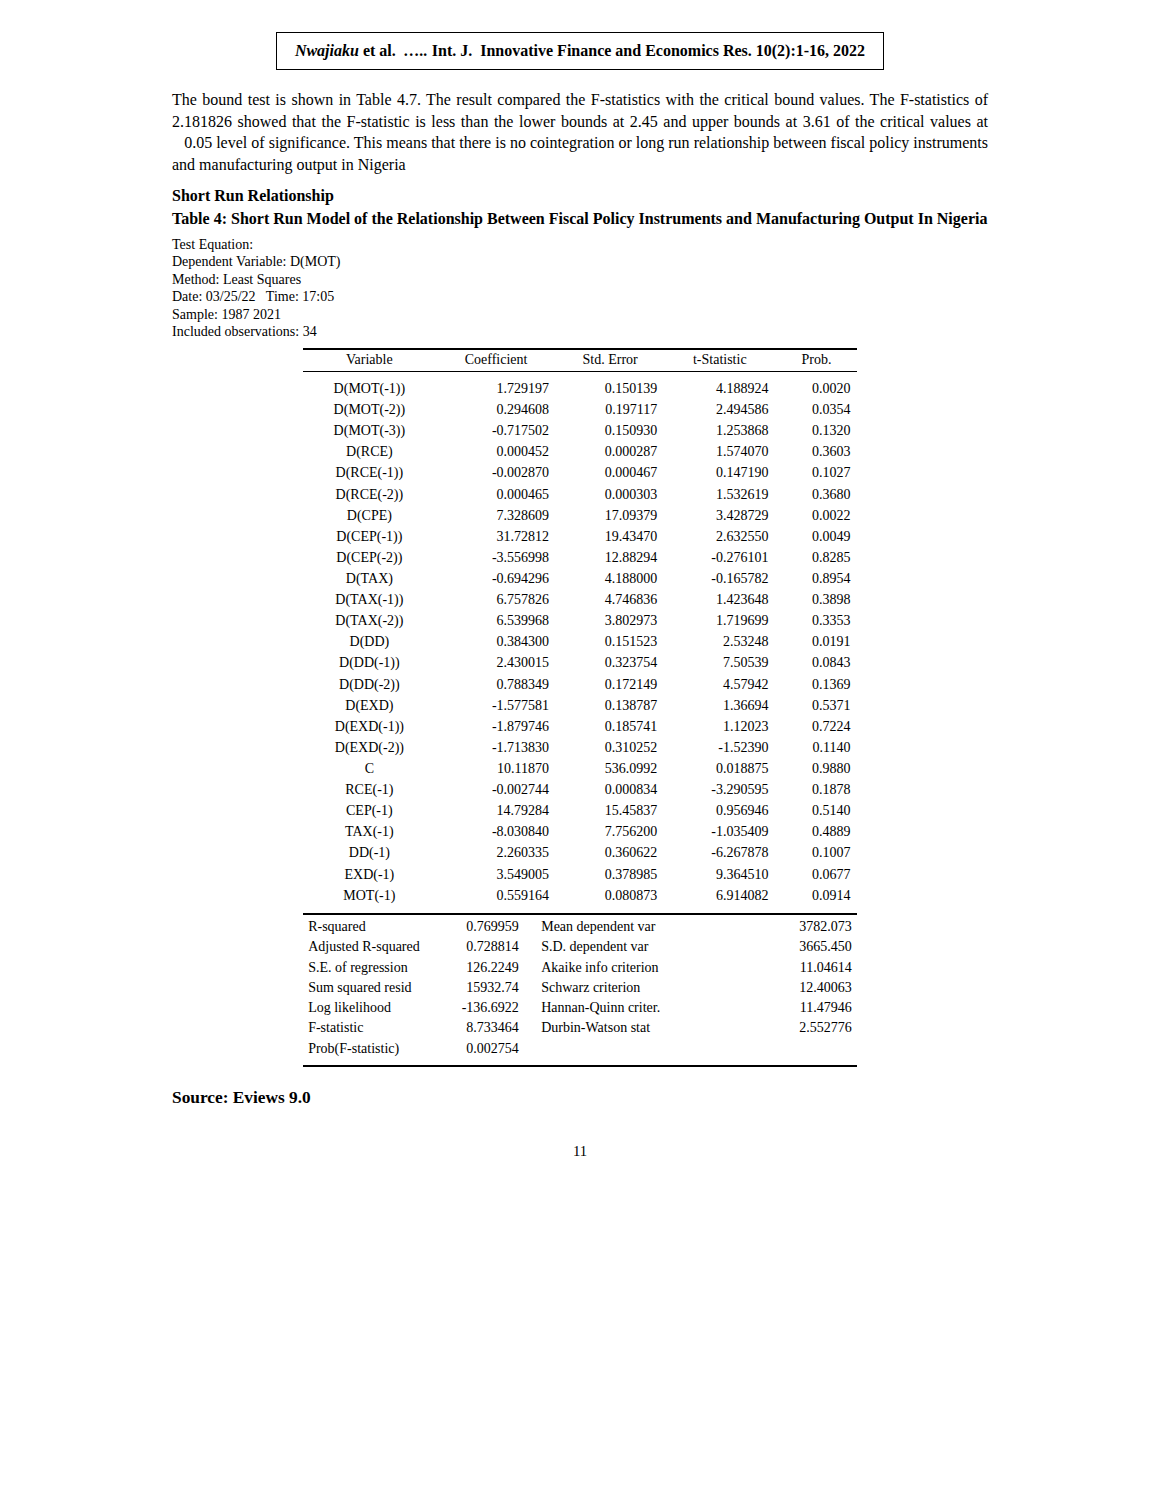Nwajiaku et al. ….. Int. J. Innovative Finance and Economics Res. 10(2):1-16, 2022
The bound test is shown in Table 4.7. The result compared the F-statistics with the critical bound values. The F-statistics of 2.181826 showed that the F-statistic is less than the lower bounds at 2.45 and upper bounds at 3.61 of the critical values at 0.05 level of significance. This means that there is no cointegration or long run relationship between fiscal policy instruments and manufacturing output in Nigeria
Short Run Relationship
Table 4: Short Run Model of the Relationship Between Fiscal Policy Instruments and Manufacturing Output In Nigeria
Test Equation:
Dependent Variable: D(MOT)
Method: Least Squares
Date: 03/25/22 Time: 17:05
Sample: 1987 2021
Included observations: 34
| Variable | Coefficient | Std. Error | t-Statistic | Prob. |
| --- | --- | --- | --- | --- |
| D(MOT(-1)) | 1.729197 | 0.150139 | 4.188924 | 0.0020 |
| D(MOT(-2)) | 0.294608 | 0.197117 | 2.494586 | 0.0354 |
| D(MOT(-3)) | -0.717502 | 0.150930 | 1.253868 | 0.1320 |
| D(RCE) | 0.000452 | 0.000287 | 1.574070 | 0.3603 |
| D(RCE(-1)) | -0.002870 | 0.000467 | 0.147190 | 0.1027 |
| D(RCE(-2)) | 0.000465 | 0.000303 | 1.532619 | 0.3680 |
| D(CPE) | 7.328609 | 17.09379 | 3.428729 | 0.0022 |
| D(CEP(-1)) | 31.72812 | 19.43470 | 2.632550 | 0.0049 |
| D(CEP(-2)) | -3.556998 | 12.88294 | -0.276101 | 0.8285 |
| D(TAX) | -0.694296 | 4.188000 | -0.165782 | 0.8954 |
| D(TAX(-1)) | 6.757826 | 4.746836 | 1.423648 | 0.3898 |
| D(TAX(-2)) | 6.539968 | 3.802973 | 1.719699 | 0.3353 |
| D(DD) | 0.384300 | 0.151523 | 2.53248 | 0.0191 |
| D(DD(-1)) | 2.430015 | 0.323754 | 7.50539 | 0.0843 |
| D(DD(-2)) | 0.788349 | 0.172149 | 4.57942 | 0.1369 |
| D(EXD) | -1.577581 | 0.138787 | 1.36694 | 0.5371 |
| D(EXD(-1)) | -1.879746 | 0.185741 | 1.12023 | 0.7224 |
| D(EXD(-2)) | -1.713830 | 0.310252 | -1.52390 | 0.1140 |
| C | 10.11870 | 536.0992 | 0.018875 | 0.9880 |
| RCE(-1) | -0.002744 | 0.000834 | -3.290595 | 0.1878 |
| CEP(-1) | 14.79284 | 15.45837 | 0.956946 | 0.5140 |
| TAX(-1) | -8.030840 | 7.756200 | -1.035409 | 0.4889 |
| DD(-1) | 2.260335 | 0.360622 | -6.267878 | 0.1007 |
| EXD(-1) | 3.549005 | 0.378985 | 9.364510 | 0.0677 |
| MOT(-1) | 0.559164 | 0.080873 | 6.914082 | 0.0914 |
| R-squared | 0.769959 | Mean dependent var | 3782.073 |
| Adjusted R-squared | 0.728814 | S.D. dependent var | 3665.450 |
| S.E. of regression | 126.2249 | Akaike info criterion | 11.04614 |
| Sum squared resid | 15932.74 | Schwarz criterion | 12.40063 |
| Log likelihood | -136.6922 | Hannan-Quinn criter. | 11.47946 |
| F-statistic | 8.733464 | Durbin-Watson stat | 2.552776 |
| Prob(F-statistic) | 0.002754 | | |
Source: Eviews 9.0
11